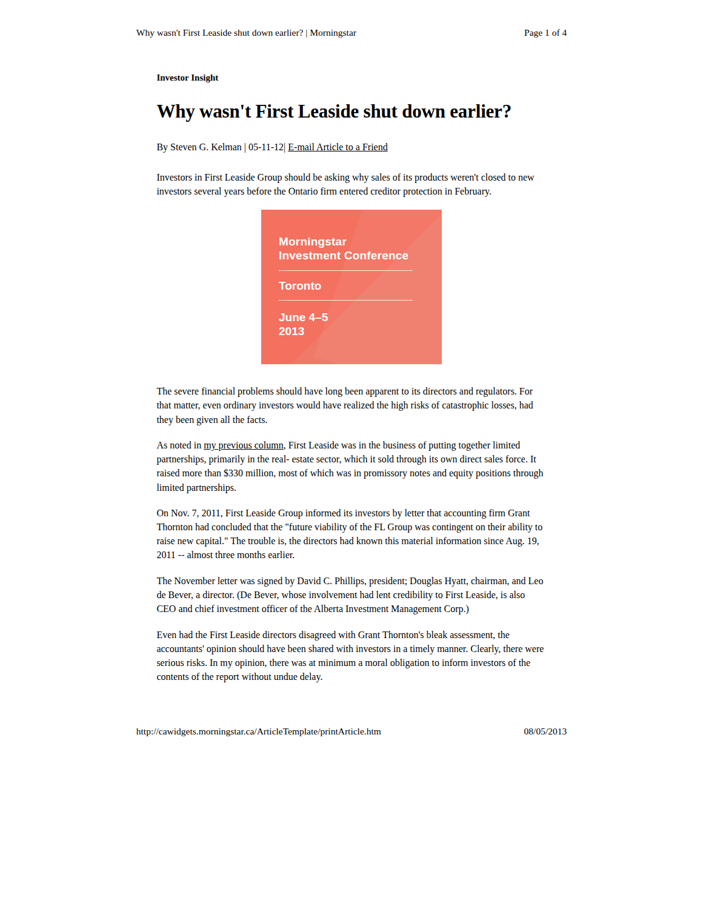Why wasn't First Leaside shut down earlier? | Morningstar
Page 1 of 4
Investor Insight
Why wasn't First Leaside shut down earlier?
By Steven G. Kelman | 05-11-12| E-mail Article to a Friend
Investors in First Leaside Group should be asking why sales of its products weren't closed to new investors several years before the Ontario firm entered creditor protection in February.
Morningstar
Investment Conference
Toronto
June 4–5
2013
The severe financial problems should have long been apparent to its directors and regulators. For that matter, even ordinary investors would have realized the high risks of catastrophic losses, had they been given all the facts.
As noted in my previous column, First Leaside was in the business of putting together limited partnerships, primarily in the real- estate sector, which it sold through its own direct sales force. It raised more than $330 million, most of which was in promissory notes and equity positions through limited partnerships.
On Nov. 7, 2011, First Leaside Group informed its investors by letter that accounting firm Grant Thornton had concluded that the "future viability of the FL Group was contingent on their ability to raise new capital." The trouble is, the directors had known this material information since Aug. 19, 2011 -- almost three months earlier.
The November letter was signed by David C. Phillips, president; Douglas Hyatt, chairman, and Leo de Bever, a director. (De Bever, whose involvement had lent credibility to First Leaside, is also CEO and chief investment officer of the Alberta Investment Management Corp.)
Even had the First Leaside directors disagreed with Grant Thornton's bleak assessment, the accountants' opinion should have been shared with investors in a timely manner. Clearly, there were serious risks. In my opinion, there was at minimum a moral obligation to inform investors of the contents of the report without undue delay.
http://cawidgets.morningstar.ca/ArticleTemplate/printArticle.htm
08/05/2013